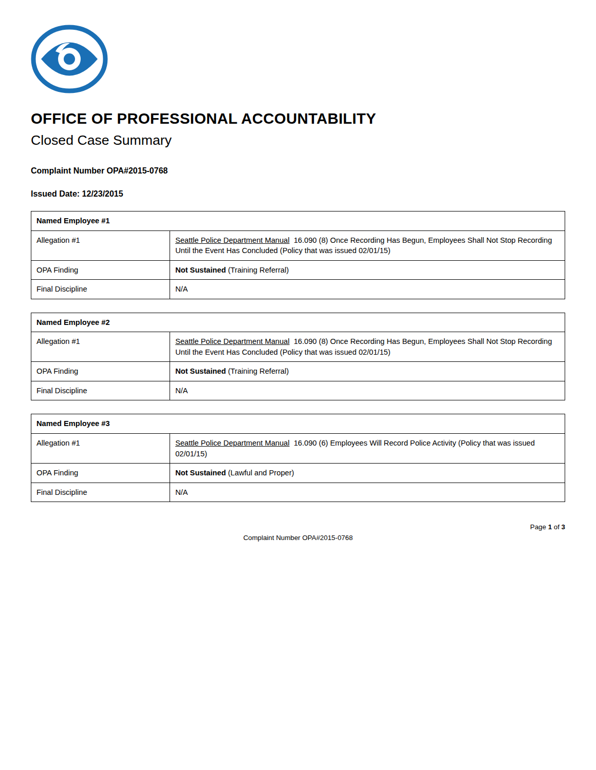OFFICE OF PROFESSIONAL ACCOUNTABILITY
Closed Case Summary
Complaint Number OPA#2015-0768
Issued Date: 12/23/2015
| Named Employee #1 |
| Allegation #1 | Seattle Police Department Manual 16.090 (8) Once Recording Has Begun, Employees Shall Not Stop Recording Until the Event Has Concluded (Policy that was issued 02/01/15) |
| OPA Finding | Not Sustained (Training Referral) |
| Final Discipline | N/A |
| Named Employee #2 |
| Allegation #1 | Seattle Police Department Manual 16.090 (8) Once Recording Has Begun, Employees Shall Not Stop Recording Until the Event Has Concluded (Policy that was issued 02/01/15) |
| OPA Finding | Not Sustained (Training Referral) |
| Final Discipline | N/A |
| Named Employee #3 |
| Allegation #1 | Seattle Police Department Manual 16.090 (6) Employees Will Record Police Activity (Policy that was issued 02/01/15) |
| OPA Finding | Not Sustained (Lawful and Proper) |
| Final Discipline | N/A |
Page 1 of 3
Complaint Number OPA#2015-0768